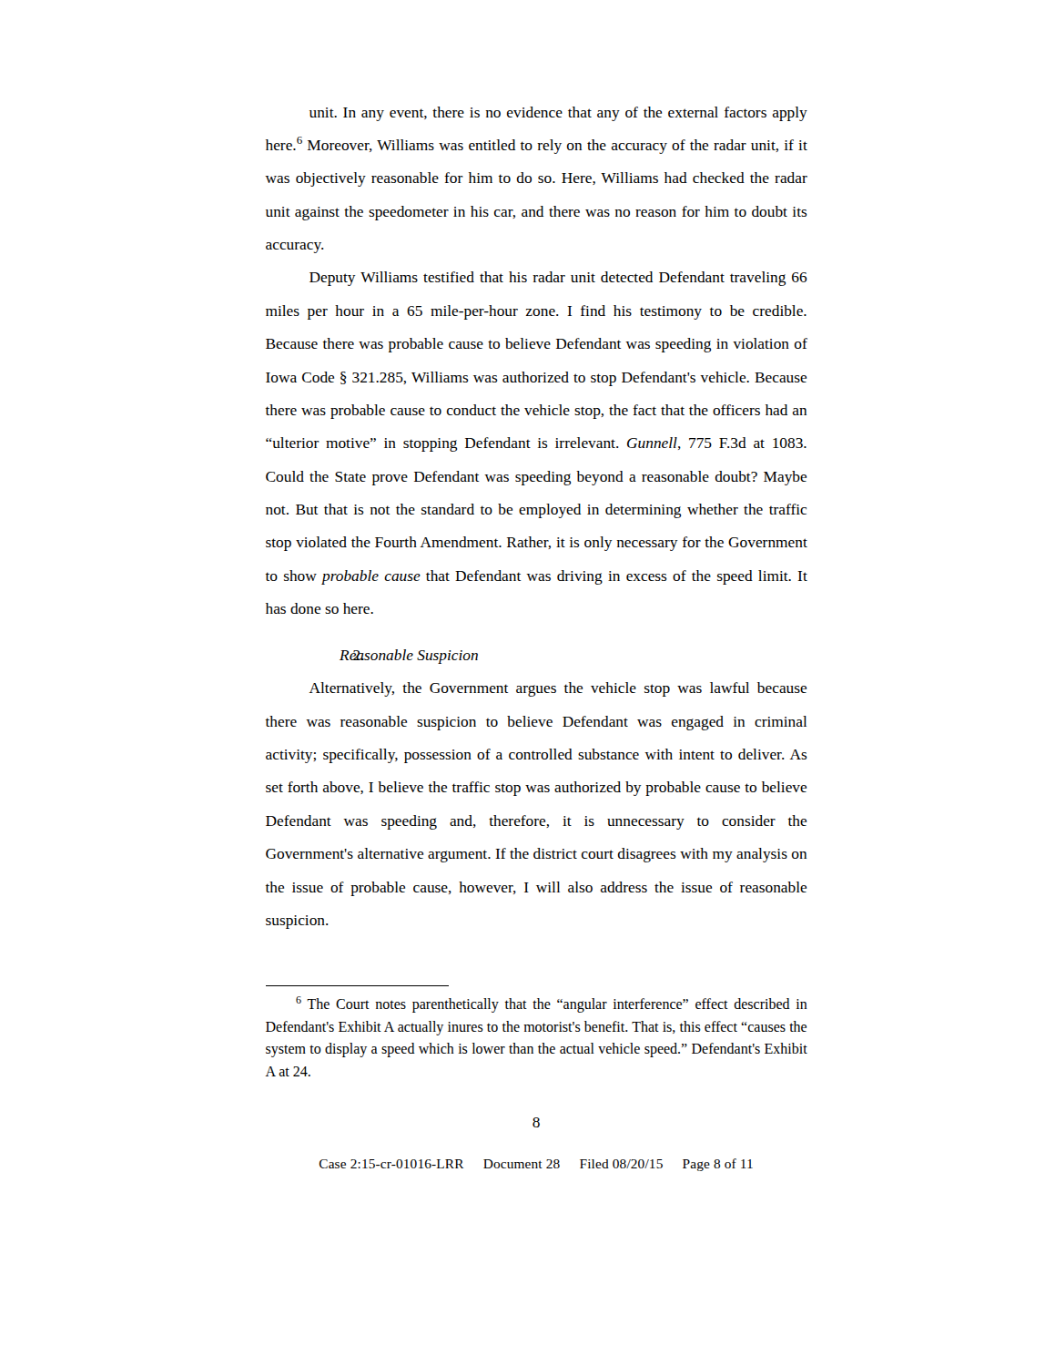unit. In any event, there is no evidence that any of the external factors apply here.6 Moreover, Williams was entitled to rely on the accuracy of the radar unit, if it was objectively reasonable for him to do so. Here, Williams had checked the radar unit against the speedometer in his car, and there was no reason for him to doubt its accuracy.
Deputy Williams testified that his radar unit detected Defendant traveling 66 miles per hour in a 65 mile-per-hour zone. I find his testimony to be credible. Because there was probable cause to believe Defendant was speeding in violation of Iowa Code § 321.285, Williams was authorized to stop Defendant's vehicle. Because there was probable cause to conduct the vehicle stop, the fact that the officers had an “ulterior motive” in stopping Defendant is irrelevant. Gunnell, 775 F.3d at 1083. Could the State prove Defendant was speeding beyond a reasonable doubt? Maybe not. But that is not the standard to be employed in determining whether the traffic stop violated the Fourth Amendment. Rather, it is only necessary for the Government to show probable cause that Defendant was driving in excess of the speed limit. It has done so here.
2. Reasonable Suspicion
Alternatively, the Government argues the vehicle stop was lawful because there was reasonable suspicion to believe Defendant was engaged in criminal activity; specifically, possession of a controlled substance with intent to deliver. As set forth above, I believe the traffic stop was authorized by probable cause to believe Defendant was speeding and, therefore, it is unnecessary to consider the Government's alternative argument. If the district court disagrees with my analysis on the issue of probable cause, however, I will also address the issue of reasonable suspicion.
6 The Court notes parenthetically that the “angular interference” effect described in Defendant's Exhibit A actually inures to the motorist's benefit. That is, this effect “causes the system to display a speed which is lower than the actual vehicle speed.” Defendant's Exhibit A at 24.
8
Case 2:15-cr-01016-LRR Document 28 Filed 08/20/15 Page 8 of 11